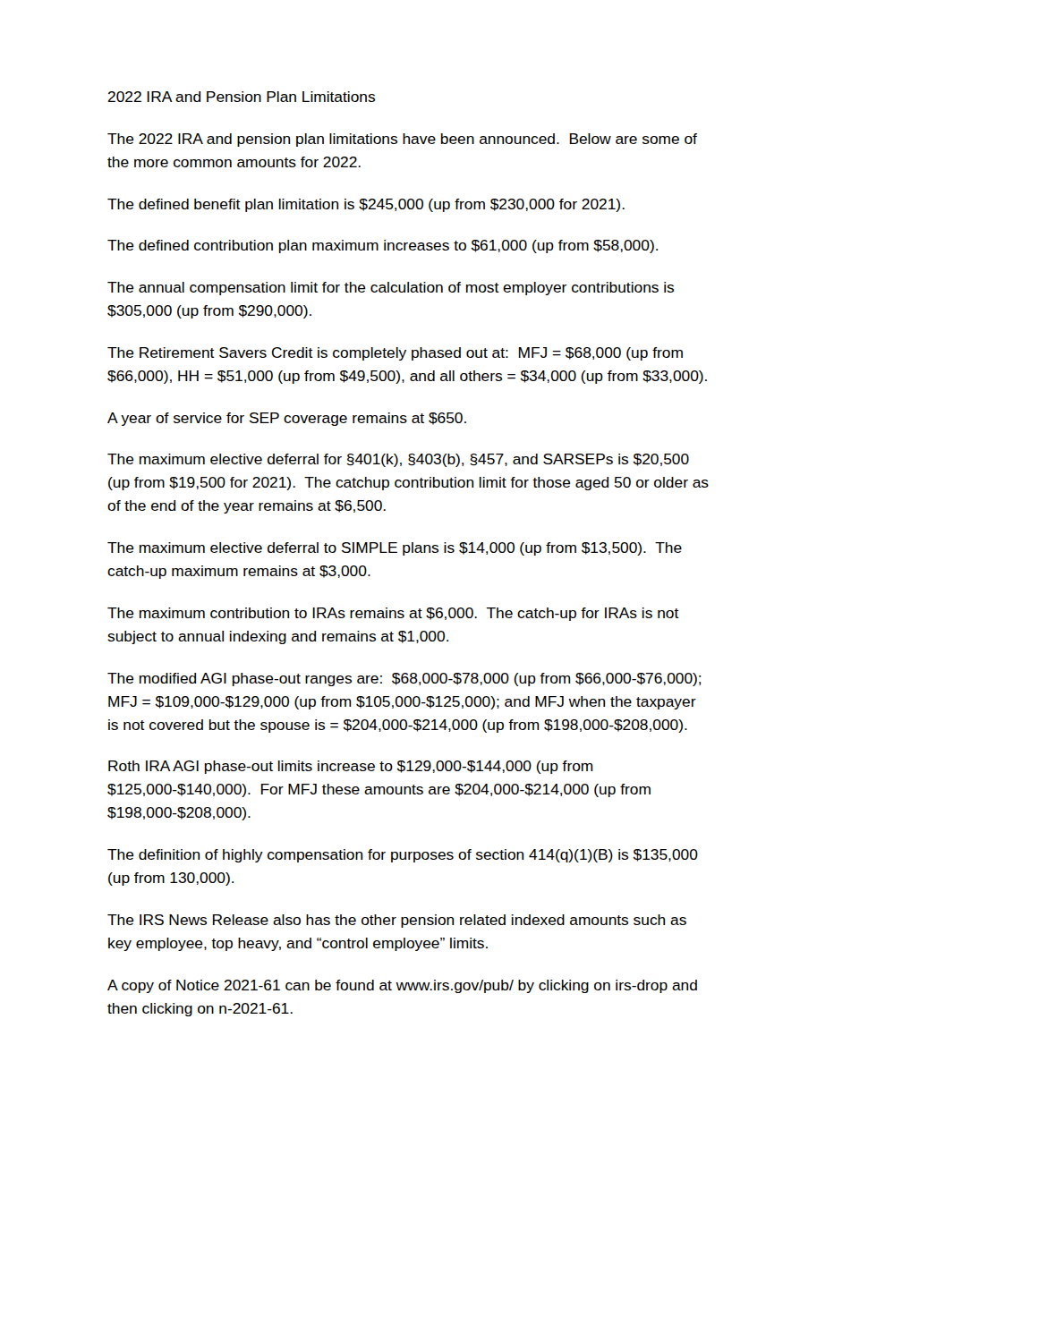2022 IRA and Pension Plan Limitations
The 2022 IRA and pension plan limitations have been announced. Below are some of the more common amounts for 2022.
The defined benefit plan limitation is $245,000 (up from $230,000 for 2021).
The defined contribution plan maximum increases to $61,000 (up from $58,000).
The annual compensation limit for the calculation of most employer contributions is $305,000 (up from $290,000).
The Retirement Savers Credit is completely phased out at: MFJ = $68,000 (up from $66,000), HH = $51,000 (up from $49,500), and all others = $34,000 (up from $33,000).
A year of service for SEP coverage remains at $650.
The maximum elective deferral for §401(k), §403(b), §457, and SARSEPs is $20,500 (up from $19,500 for 2021). The catchup contribution limit for those aged 50 or older as of the end of the year remains at $6,500.
The maximum elective deferral to SIMPLE plans is $14,000 (up from $13,500). The catch-up maximum remains at $3,000.
The maximum contribution to IRAs remains at $6,000. The catch-up for IRAs is not subject to annual indexing and remains at $1,000.
The modified AGI phase-out ranges are: $68,000-$78,000 (up from $66,000-$76,000); MFJ = $109,000-$129,000 (up from $105,000-$125,000); and MFJ when the taxpayer is not covered but the spouse is = $204,000-$214,000 (up from $198,000-$208,000).
Roth IRA AGI phase-out limits increase to $129,000-$144,000 (up from $125,000-$140,000). For MFJ these amounts are $204,000-$214,000 (up from $198,000-$208,000).
The definition of highly compensation for purposes of section 414(q)(1)(B) is $135,000 (up from 130,000).
The IRS News Release also has the other pension related indexed amounts such as key employee, top heavy, and “control employee” limits.
A copy of Notice 2021-61 can be found at www.irs.gov/pub/ by clicking on irs-drop and then clicking on n-2021-61.